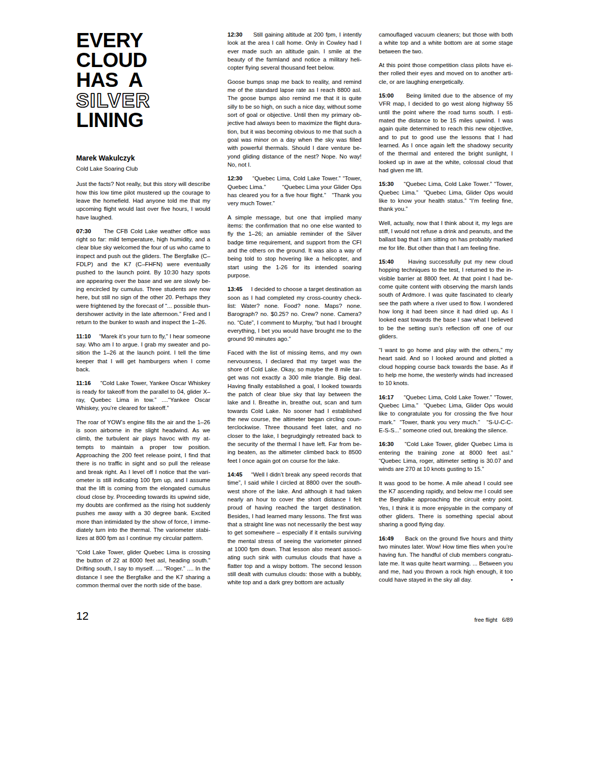EVERY
CLOUD
HAS A
SILVER
LINING
Marek Wakulczyk Cold Lake Soaring Club
Just the facts? Not really, but this story will describe how this low time pilot mustered up the courage to leave the homefield. Had anyone told me that my upcoming flight would last over five hours, I would have laughed.
07:30 The CFB Cold Lake weather office was right so far: mild temperature, high humidity, and a clear blue sky welcomed the four of us who came to inspect and push out the gliders. The Bergfalke (C–FDLP) and the K7 (C–FHFN) were eventually pushed to the launch point. By 10:30 hazy spots are appearing over the base and we are slowly being encircled by cumulus. Three students are now here, but still no sign of the other 20. Perhaps they were frightened by the forecast of “... possible thundershower activity in the late afternoon.” Fred and I return to the bunker to wash and inspect the 1–26.
11:10 “Marek it’s your turn to fly,” I hear someone say. Who am I to argue. I grab my sweater and position the 1–26 at the launch point. I tell the time keeper that I will get hamburgers when I come back.
11:16 “Cold Lake Tower, Yankee Oscar Whiskey is ready for takeoff from the parallel to 04, glider X–ray, Quebec Lima in tow.” ....“Yankee Oscar Whiskey, you’re cleared for takeoff.”
The roar of YOW’s engine fills the air and the 1–26 is soon airborne in the slight headwind. As we climb, the turbulent air plays havoc with my attempts to maintain a proper tow position. Approaching the 200 feet release point, I find that there is no traffic in sight and so pull the release and break right. As I level off I notice that the variometer is still indicating 100 fpm up, and I assume that the lift is coming from the elongated cumulus cloud close by. Proceeding towards its upwind side, my doubts are confirmed as the rising hot suddenly pushes me away with a 30 degree bank. Excited more than intimidated by the show of force, I immediately turn into the thermal. The variometer stabilizes at 800 fpm as I continue my circular pattern.
“Cold Lake Tower, glider Quebec Lima is crossing the button of 22 at 8000 feet asl, heading south.” Drifting south, I say to myself. .... “Roger.” .... In the distance I see the Bergfalke and the K7 sharing a common thermal over the north side of the base.
12:30 Still gaining altitude at 200 fpm, I intently look at the area I call home. Only in Cowley had I ever made such an altitude gain. I smile at the beauty of the farmland and notice a military helicopter flying several thousand feet below.
Goose bumps snap me back to reality, and remind me of the standard lapse rate as I reach 8800 asl. The goose bumps also remind me that it is quite silly to be so high, on such a nice day, without some sort of goal or objective. Until then my primary objective had always been to maximize the flight duration, but it was becoming obvious to me that such a goal was minor on a day when the sky was filled with powerful thermals. Should I dare venture beyond gliding distance of the nest? Nope. No way! No, not I.
12:30 “Quebec Lima, Cold Lake Tower.” “Tower, Quebec Lima.” “Quebec Lima your Glider Ops has cleared you for a five hour flight.” “Thank you very much Tower.”
A simple message, but one that implied many items: the confirmation that no one else wanted to fly the 1–26; an amiable reminder of the Silver badge time requirement, and support from the CFI and the others on the ground. It was also a way of being told to stop hovering like a helicopter, and start using the 1-26 for its intended soaring purpose.
13:45 I decided to choose a target destination as soon as I had completed my cross-country checklist: Water? none. Food? none. Maps? none. Barograph? no. $0.25? no. Crew? none. Camera? no. “Cute”, I comment to Murphy, “but had I brought everything, I bet you would have brought me to the ground 90 minutes ago.”
Faced with the list of missing items, and my own nervousness, I declared that my target was the shore of Cold Lake. Okay, so maybe the 8 mile target was not exactly a 300 mile triangle. Big deal. Having finally established a goal, I looked towards the patch of clear blue sky that lay between the lake and I. Breathe in, breathe out, scan and turn towards Cold Lake. No sooner had I established the new course, the altimeter began circling counterclockwise. Three thousand feet later, and no closer to the lake, I begrudgingly retreated back to the security of the thermal I have left. Far from being beaten, as the altimeter climbed back to 8500 feet I once again got on course for the lake.
14:45 “Well I didn’t break any speed records that time”, I said while I circled at 8800 over the southwest shore of the lake. And although it had taken nearly an hour to cover the short distance I felt proud of having reached the target destination. Besides, I had learned many lessons. The first was that a straight line was not necessarily the best way to get somewhere – especially if it entails surviving the mental stress of seeing the variometer pinned at 1000 fpm down. That lesson also meant associating such sink with cumulus clouds that have a flatter top and a wispy bottom. The second lesson still dealt with cumulus clouds: those with a bubbly, white top and a dark grey bottom are actually
camouflaged vacuum cleaners; but those with both a white top and a white bottom are at some stage between the two.
At this point those competition class pilots have either rolled their eyes and moved on to another article, or are laughing energetically.
15:00 Being limited due to the absence of my VFR map, I decided to go west along highway 55 until the point where the road turns south. I estimated the distance to be 15 miles upwind. I was again quite determined to reach this new objective, and to put to good use the lessons that I had learned. As I once again left the shadowy security of the thermal and entered the bright sunlight, I looked up in awe at the white, colossal cloud that had given me lift.
15:30 “Quebec Lima, Cold Lake Tower.” “Tower, Quebec Lima.” “Quebec Lima, Glider Ops would like to know your health status.” “I’m feeling fine, thank you.”
Well, actually, now that I think about it, my legs are stiff, I would not refuse a drink and peanuts, and the ballast bag that I am sitting on has probably marked me for life. But other than that I am feeling fine.
15:40 Having successfully put my new cloud hopping techniques to the test, I returned to the invisible barrier at 8800 feet. At that point I had become quite content with observing the marsh lands south of Ardmore. I was quite fascinated to clearly see the path where a river used to flow. I wondered how long it had been since it had dried up. As I looked east towards the base I saw what I believed to be the setting sun’s reflection off one of our gliders.
“I want to go home and play with the others,” my heart said. And so I looked around and plotted a cloud hopping course back towards the base. As if to help me home, the westerly winds had increased to 10 knots.
16:17 “Quebec Lima, Cold Lake Tower.” “Tower, Quebec Lima.” “Quebec Lima, Glider Ops would like to congratulate you for crossing the five hour mark.” “Tower, thank you very much.” “S-U-C-C-E-S-S...” someone cried out, breaking the silence.
16:30 “Cold Lake Tower, glider Quebec Lima is entering the training zone at 8000 feet asl.” “Quebec Lima, roger, altimeter setting is 30.07 and winds are 270 at 10 knots gusting to 15.”
It was good to be home. A mile ahead I could see the K7 ascending rapidly, and below me I could see the Bergfalke approaching the circuit entry point. Yes, I think it is more enjoyable in the company of other gliders. There is something special about sharing a good flying day.
16:49 Back on the ground five hours and thirty two minutes later. Wow! How time flies when you’re having fun. The handful of club members congratulate me. It was quite heart warming. ... Between you and me, had you thrown a rock high enough, it too could have stayed in the sky all day.•
12
free flight 6/89